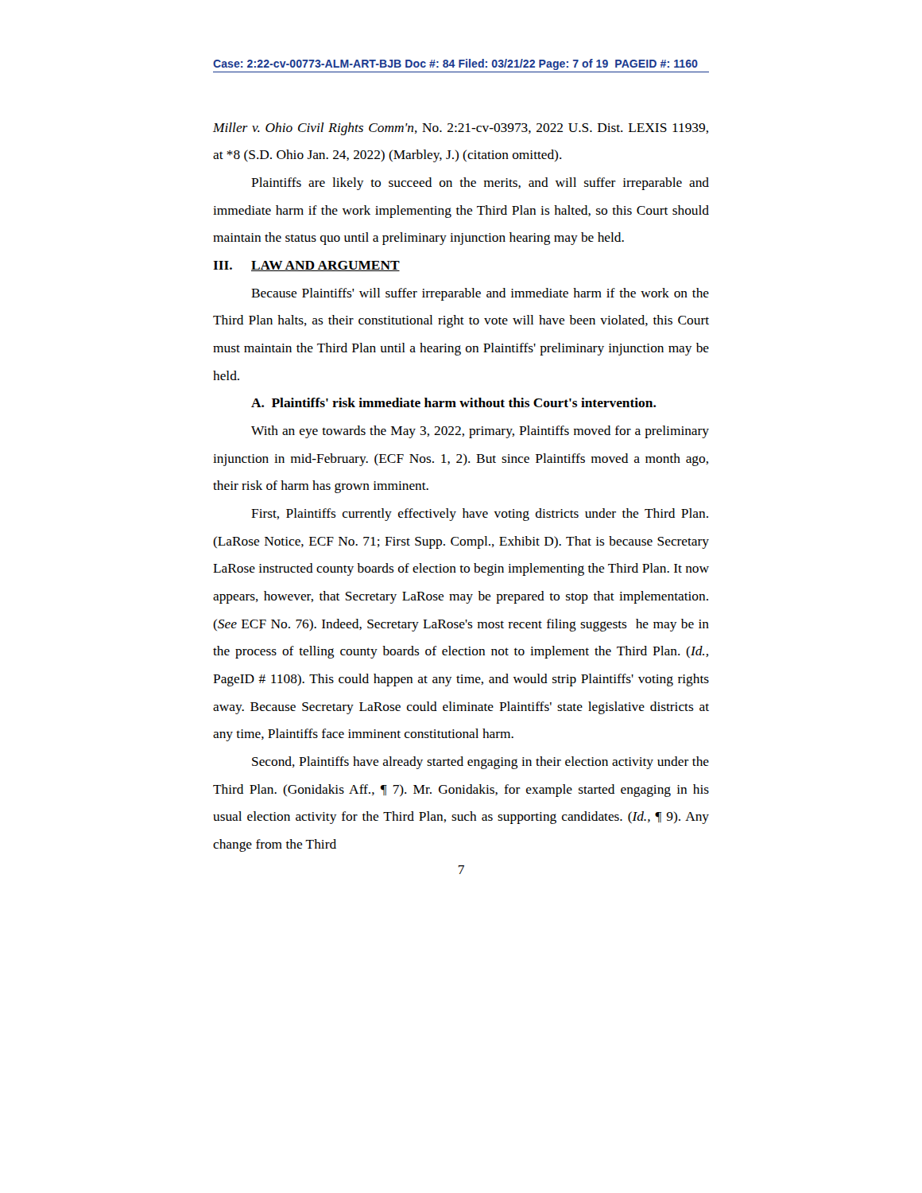Case: 2:22-cv-00773-ALM-ART-BJB Doc #: 84 Filed: 03/21/22 Page: 7 of 19 PAGEID #: 1160
Miller v. Ohio Civil Rights Comm'n, No. 2:21-cv-03973, 2022 U.S. Dist. LEXIS 11939, at *8 (S.D. Ohio Jan. 24, 2022) (Marbley, J.) (citation omitted).
Plaintiffs are likely to succeed on the merits, and will suffer irreparable and immediate harm if the work implementing the Third Plan is halted, so this Court should maintain the status quo until a preliminary injunction hearing may be held.
III. LAW AND ARGUMENT
Because Plaintiffs' will suffer irreparable and immediate harm if the work on the Third Plan halts, as their constitutional right to vote will have been violated, this Court must maintain the Third Plan until a hearing on Plaintiffs' preliminary injunction may be held.
A. Plaintiffs' risk immediate harm without this Court's intervention.
With an eye towards the May 3, 2022, primary, Plaintiffs moved for a preliminary injunction in mid-February. (ECF Nos. 1, 2). But since Plaintiffs moved a month ago, their risk of harm has grown imminent.
First, Plaintiffs currently effectively have voting districts under the Third Plan. (LaRose Notice, ECF No. 71; First Supp. Compl., Exhibit D). That is because Secretary LaRose instructed county boards of election to begin implementing the Third Plan. It now appears, however, that Secretary LaRose may be prepared to stop that implementation. (See ECF No. 76). Indeed, Secretary LaRose's most recent filing suggests he may be in the process of telling county boards of election not to implement the Third Plan. (Id., PageID # 1108). This could happen at any time, and would strip Plaintiffs' voting rights away. Because Secretary LaRose could eliminate Plaintiffs' state legislative districts at any time, Plaintiffs face imminent constitutional harm.
Second, Plaintiffs have already started engaging in their election activity under the Third Plan. (Gonidakis Aff., ¶ 7). Mr. Gonidakis, for example started engaging in his usual election activity for the Third Plan, such as supporting candidates. (Id., ¶ 9). Any change from the Third
7